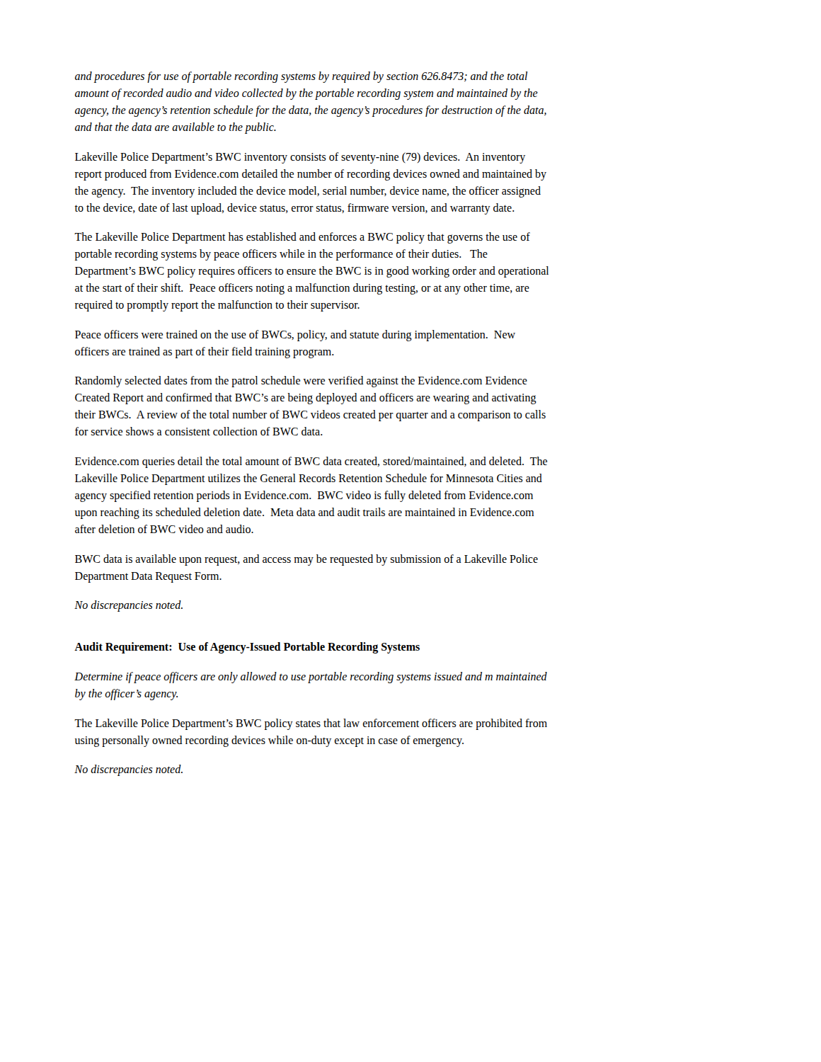and procedures for use of portable recording systems by required by section 626.8473; and the total amount of recorded audio and video collected by the portable recording system and maintained by the agency, the agency’s retention schedule for the data, the agency’s procedures for destruction of the data, and that the data are available to the public.
Lakeville Police Department’s BWC inventory consists of seventy-nine (79) devices. An inventory report produced from Evidence.com detailed the number of recording devices owned and maintained by the agency. The inventory included the device model, serial number, device name, the officer assigned to the device, date of last upload, device status, error status, firmware version, and warranty date.
The Lakeville Police Department has established and enforces a BWC policy that governs the use of portable recording systems by peace officers while in the performance of their duties. The Department’s BWC policy requires officers to ensure the BWC is in good working order and operational at the start of their shift. Peace officers noting a malfunction during testing, or at any other time, are required to promptly report the malfunction to their supervisor.
Peace officers were trained on the use of BWCs, policy, and statute during implementation. New officers are trained as part of their field training program.
Randomly selected dates from the patrol schedule were verified against the Evidence.com Evidence Created Report and confirmed that BWC’s are being deployed and officers are wearing and activating their BWCs. A review of the total number of BWC videos created per quarter and a comparison to calls for service shows a consistent collection of BWC data.
Evidence.com queries detail the total amount of BWC data created, stored/maintained, and deleted. The Lakeville Police Department utilizes the General Records Retention Schedule for Minnesota Cities and agency specified retention periods in Evidence.com. BWC video is fully deleted from Evidence.com upon reaching its scheduled deletion date. Meta data and audit trails are maintained in Evidence.com after deletion of BWC video and audio.
BWC data is available upon request, and access may be requested by submission of a Lakeville Police Department Data Request Form.
No discrepancies noted.
Audit Requirement: Use of Agency-Issued Portable Recording Systems
Determine if peace officers are only allowed to use portable recording systems issued and m maintained by the officer’s agency.
The Lakeville Police Department’s BWC policy states that law enforcement officers are prohibited from using personally owned recording devices while on-duty except in case of emergency.
No discrepancies noted.